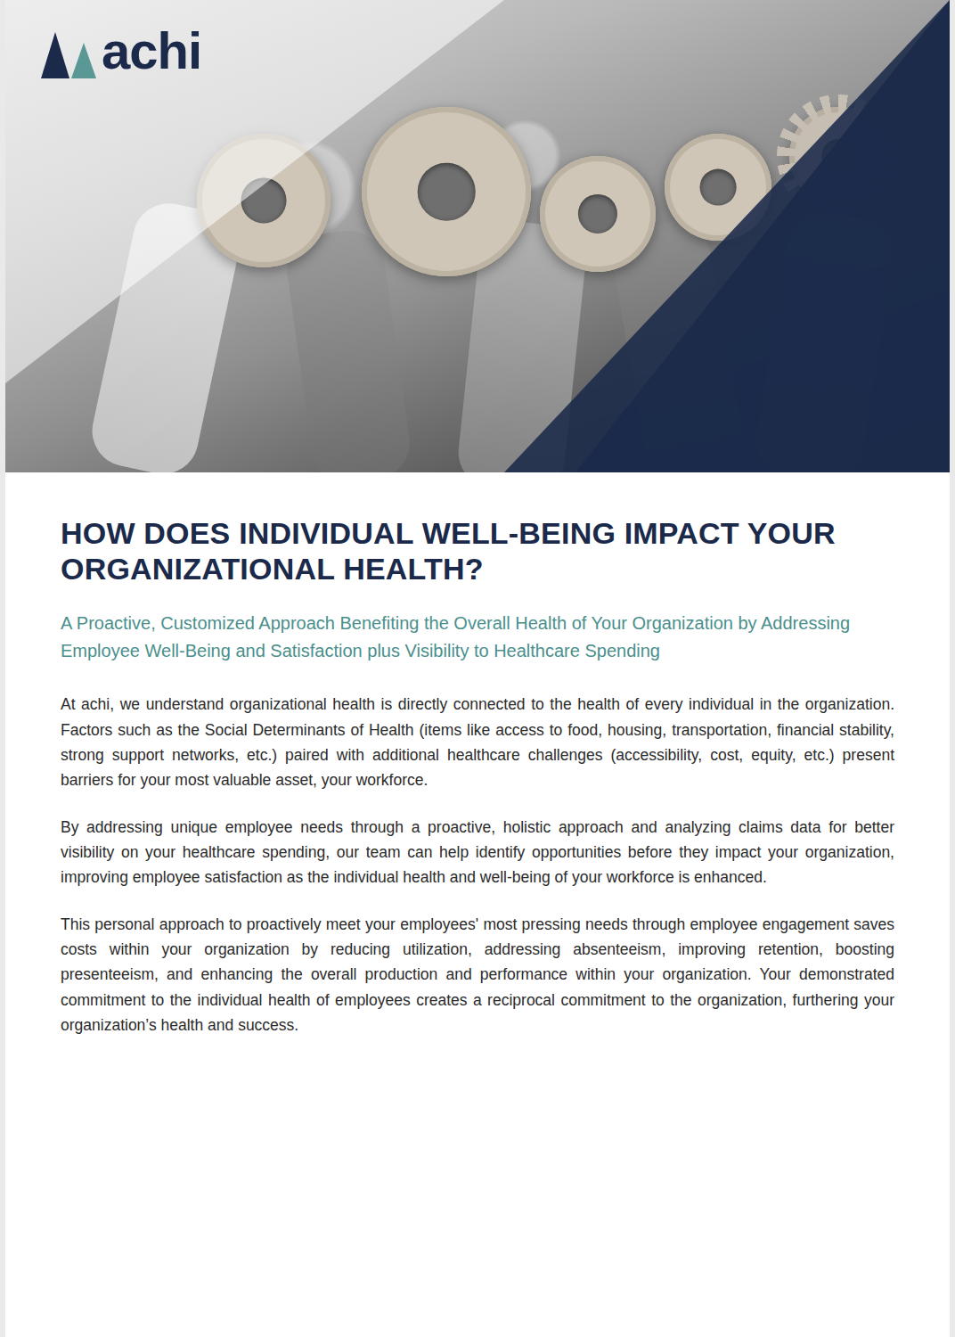achi
How Does Individual Well-Being Impact Your Organizational Health?
A Proactive, Customized Approach Benefiting the Overall Health of Your Organization by Addressing Employee Well-Being and Satisfaction plus Visibility to Healthcare Spending
At achi, we understand organizational health is directly connected to the health of every individual in the organization. Factors such as the Social Determinants of Health (items like access to food, housing, transportation, financial stability, strong support networks, etc.) paired with additional healthcare challenges (accessibility, cost, equity, etc.) present barriers for your most valuable asset, your workforce.
By addressing unique employee needs through a proactive, holistic approach and analyzing claims data for better visibility on your healthcare spending, our team can help identify opportunities before they impact your organization, improving employee satisfaction as the individual health and well-being of your workforce is enhanced.
This personal approach to proactively meet your employees' most pressing needs through employee engagement saves costs within your organization by reducing utilization, addressing absenteeism, improving retention, boosting presenteeism, and enhancing the overall production and performance within your organization. Your demonstrated commitment to the individual health of employees creates a reciprocal commitment to the organization, furthering your organization’s health and success.